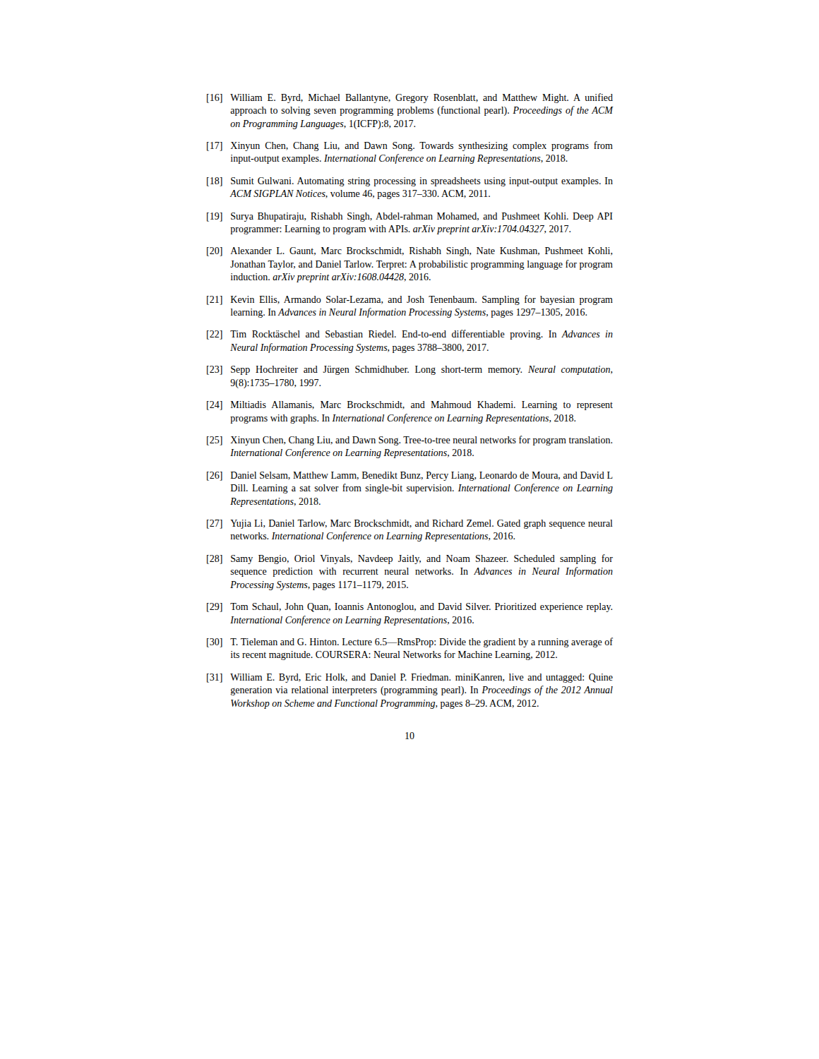[16] William E. Byrd, Michael Ballantyne, Gregory Rosenblatt, and Matthew Might. A unified approach to solving seven programming problems (functional pearl). Proceedings of the ACM on Programming Languages, 1(ICFP):8, 2017.
[17] Xinyun Chen, Chang Liu, and Dawn Song. Towards synthesizing complex programs from input-output examples. International Conference on Learning Representations, 2018.
[18] Sumit Gulwani. Automating string processing in spreadsheets using input-output examples. In ACM SIGPLAN Notices, volume 46, pages 317–330. ACM, 2011.
[19] Surya Bhupatiraju, Rishabh Singh, Abdel-rahman Mohamed, and Pushmeet Kohli. Deep API programmer: Learning to program with APIs. arXiv preprint arXiv:1704.04327, 2017.
[20] Alexander L. Gaunt, Marc Brockschmidt, Rishabh Singh, Nate Kushman, Pushmeet Kohli, Jonathan Taylor, and Daniel Tarlow. Terpret: A probabilistic programming language for program induction. arXiv preprint arXiv:1608.04428, 2016.
[21] Kevin Ellis, Armando Solar-Lezama, and Josh Tenenbaum. Sampling for bayesian program learning. In Advances in Neural Information Processing Systems, pages 1297–1305, 2016.
[22] Tim Rocktäschel and Sebastian Riedel. End-to-end differentiable proving. In Advances in Neural Information Processing Systems, pages 3788–3800, 2017.
[23] Sepp Hochreiter and Jürgen Schmidhuber. Long short-term memory. Neural computation, 9(8):1735–1780, 1997.
[24] Miltiadis Allamanis, Marc Brockschmidt, and Mahmoud Khademi. Learning to represent programs with graphs. In International Conference on Learning Representations, 2018.
[25] Xinyun Chen, Chang Liu, and Dawn Song. Tree-to-tree neural networks for program translation. International Conference on Learning Representations, 2018.
[26] Daniel Selsam, Matthew Lamm, Benedikt Bunz, Percy Liang, Leonardo de Moura, and David L Dill. Learning a sat solver from single-bit supervision. International Conference on Learning Representations, 2018.
[27] Yujia Li, Daniel Tarlow, Marc Brockschmidt, and Richard Zemel. Gated graph sequence neural networks. International Conference on Learning Representations, 2016.
[28] Samy Bengio, Oriol Vinyals, Navdeep Jaitly, and Noam Shazeer. Scheduled sampling for sequence prediction with recurrent neural networks. In Advances in Neural Information Processing Systems, pages 1171–1179, 2015.
[29] Tom Schaul, John Quan, Ioannis Antonoglou, and David Silver. Prioritized experience replay. International Conference on Learning Representations, 2016.
[30] T. Tieleman and G. Hinton. Lecture 6.5—RmsProp: Divide the gradient by a running average of its recent magnitude. COURSERA: Neural Networks for Machine Learning, 2012.
[31] William E. Byrd, Eric Holk, and Daniel P. Friedman. miniKanren, live and untagged: Quine generation via relational interpreters (programming pearl). In Proceedings of the 2012 Annual Workshop on Scheme and Functional Programming, pages 8–29. ACM, 2012.
10